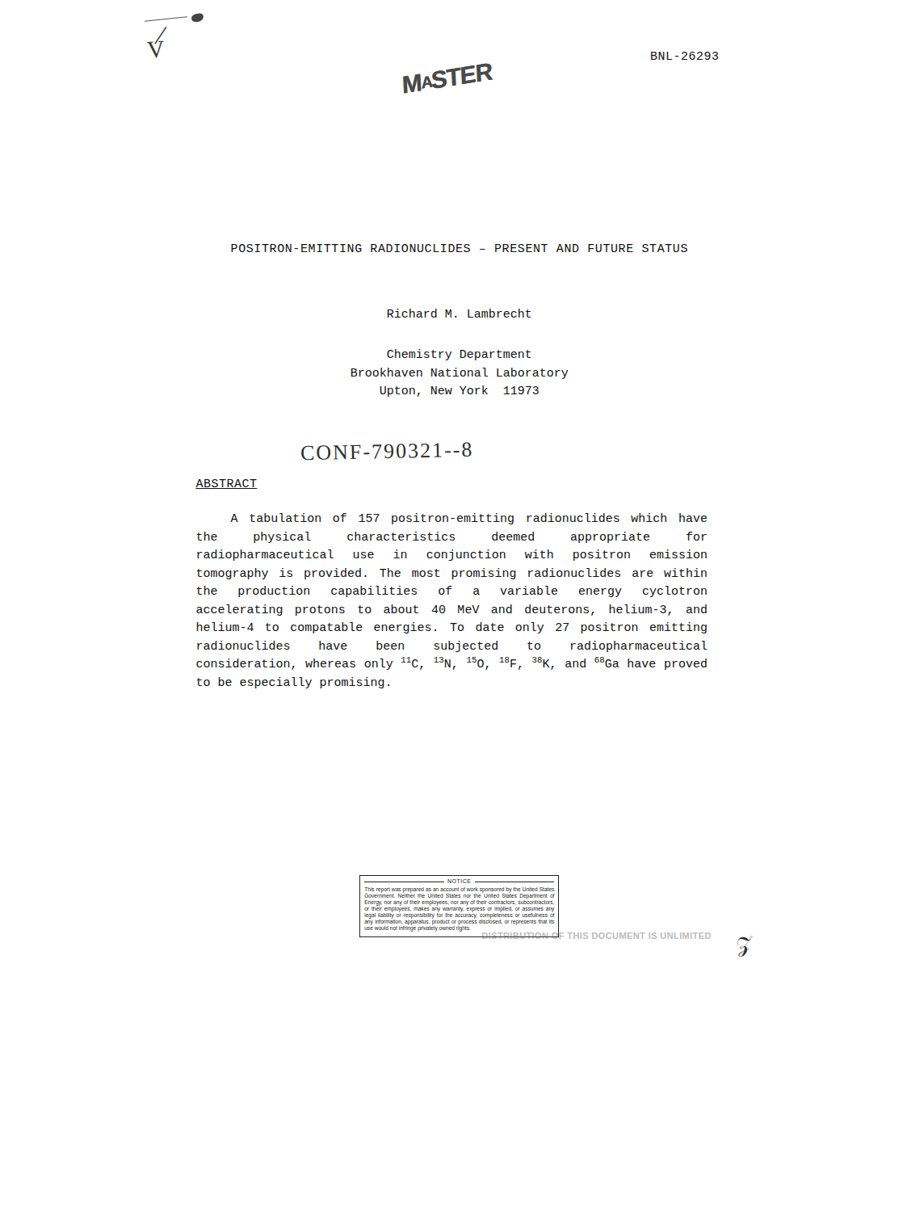/
V
BNL-26293
MASTER
POSITRON-EMITTING RADIONUCLIDES – PRESENT AND FUTURE STATUS
Richard M. Lambrecht
Chemistry Department
Brookhaven National Laboratory
Upton, New York 11973
CONF-790321--8
ABSTRACT
A tabulation of 157 positron-emitting radionuclides which have the physical characteristics deemed appropriate for radiopharmaceutical use in conjunction with positron emission tomography is provided. The most promising radionuclides are within the production capabilities of a variable energy cyclotron accelerating protons to about 40 MeV and deuterons, helium-3, and helium-4 to compatable energies. To date only 27 positron emitting radionuclides have been subjected to radiopharmaceutical consideration, whereas only 11C, 13N, 15O, 18F, 38K, and 68Ga have proved to be especially promising.
NOTICE
This report was prepared as an account of work sponsored by the United States Government. Neither the United States nor the United States Department of Energy, nor any of their employees, nor any of their contractors, subcontractors, or their employees, makes any warranty, express or implied, or assumes any legal liability or responsibility for the accuracy, completeness or usefulness of any information, apparatus, product or process disclosed, or represents that its use would not infringe privately owned rights.
DISTRIBUTION OF THIS DOCUMENT IS UNLIMITED
𝒵